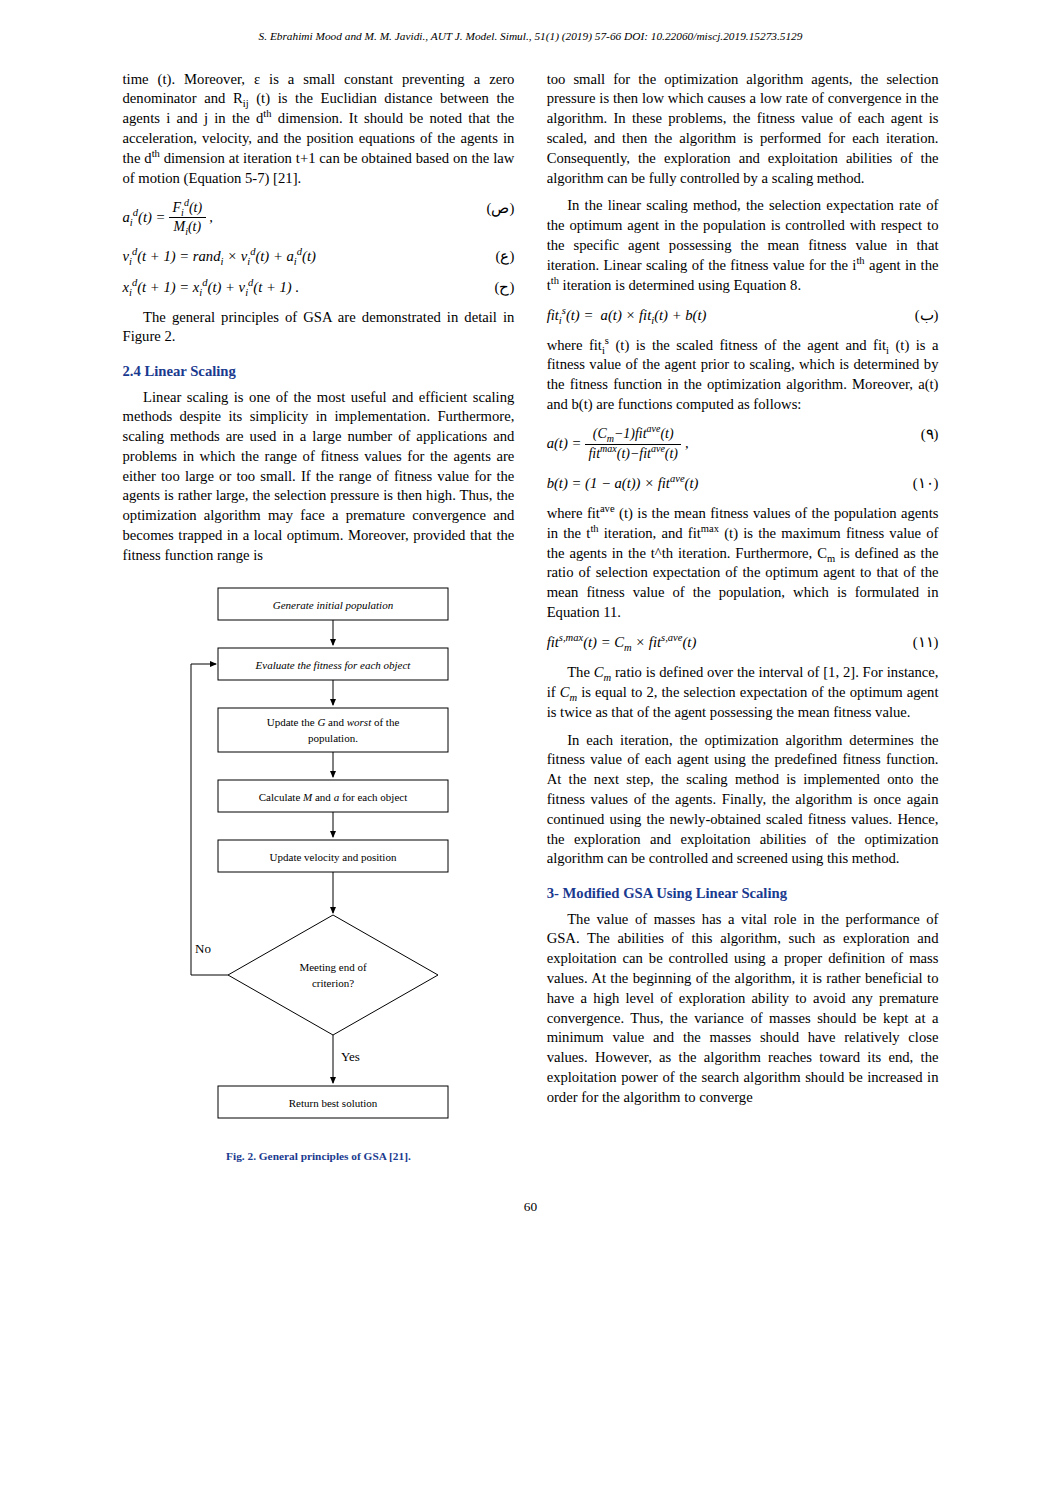S. Ebrahimi Mood and M. M. Javidi., AUT J. Model. Simul., 51(1) (2019) 57-66 DOI: 10.22060/miscj.2019.15273.5129
time (t). Moreover, ε is a small constant preventing a zero denominator and Rij (t) is the Euclidian distance between the agents i and j in the dth dimension. It should be noted that the acceleration, velocity, and the position equations of the agents in the dth dimension at iteration t+1 can be obtained based on the law of motion (Equation 5-7) [21].
aid(t) = Fid(t) Mi(t) , (ص)
vid(t + 1) = randi × vid(t) + aid(t) (ع)
xid(t + 1) = xid(t) + vid(t + 1) . (ح)
The general principles of GSA are demonstrated in detail in Figure 2.
2.4 Linear Scaling
Linear scaling is one of the most useful and efficient scaling methods despite its simplicity in implementation. Furthermore, scaling methods are used in a large number of applications and problems in which the range of fitness values for the agents are either too large or too small. If the range of fitness value for the agents is rather large, the selection pressure is then high. Thus, the optimization algorithm may face a premature convergence and becomes trapped in a local optimum. Moreover, provided that the fitness function range is
Generate initial population Evaluate the fitness for each object Update the G and worst of the population. Calculate M and a for each object Update velocity and position Meeting end of criterion? No Yes Return best solution
Fig. 2. General principles of GSA [21].
too small for the optimization algorithm agents, the selection pressure is then low which causes a low rate of convergence in the algorithm. In these problems, the fitness value of each agent is scaled, and then the algorithm is performed for each iteration. Consequently, the exploration and exploitation abilities of the algorithm can be fully controlled by a scaling method.
In the linear scaling method, the selection expectation rate of the optimum agent in the population is controlled with respect to the specific agent possessing the mean fitness value in that iteration. Linear scaling of the fitness value for the ith agent in the tth iteration is determined using Equation 8.
fitis(t) = a(t) × fiti(t) + b(t) (ب)
where fitis (t) is the scaled fitness of the agent and fiti (t) is a fitness value of the agent prior to scaling, which is determined by the fitness function in the optimization algorithm. Moreover, a(t) and b(t) are functions computed as follows:
a(t) = (Cm−1)fitave(t) fitmax(t)−fitave(t) , (٩)
b(t) = (1 − a(t)) × fitave(t) (١٠)
where fitave (t) is the mean fitness values of the population agents in the tth iteration, and fitmax (t) is the maximum fitness value of the agents in the t^th iteration. Furthermore, Cm is defined as the ratio of selection expectation of the optimum agent to that of the mean fitness value of the population, which is formulated in Equation 11.
fits,max(t) = Cm × fits,ave(t) (١١)
The Cm ratio is defined over the interval of [1, 2]. For instance, if Cm is equal to 2, the selection expectation of the optimum agent is twice as that of the agent possessing the mean fitness value.
In each iteration, the optimization algorithm determines the fitness value of each agent using the predefined fitness function. At the next step, the scaling method is implemented onto the fitness values of the agents. Finally, the algorithm is once again continued using the newly-obtained scaled fitness values. Hence, the exploration and exploitation abilities of the optimization algorithm can be controlled and screened using this method.
3- Modified GSA Using Linear Scaling
The value of masses has a vital role in the performance of GSA. The abilities of this algorithm, such as exploration and exploitation can be controlled using a proper definition of mass values. At the beginning of the algorithm, it is rather beneficial to have a high level of exploration ability to avoid any premature convergence. Thus, the variance of masses should be kept at a minimum value and the masses should have relatively close values. However, as the algorithm reaches toward its end, the exploitation power of the search algorithm should be increased in order for the algorithm to converge
60